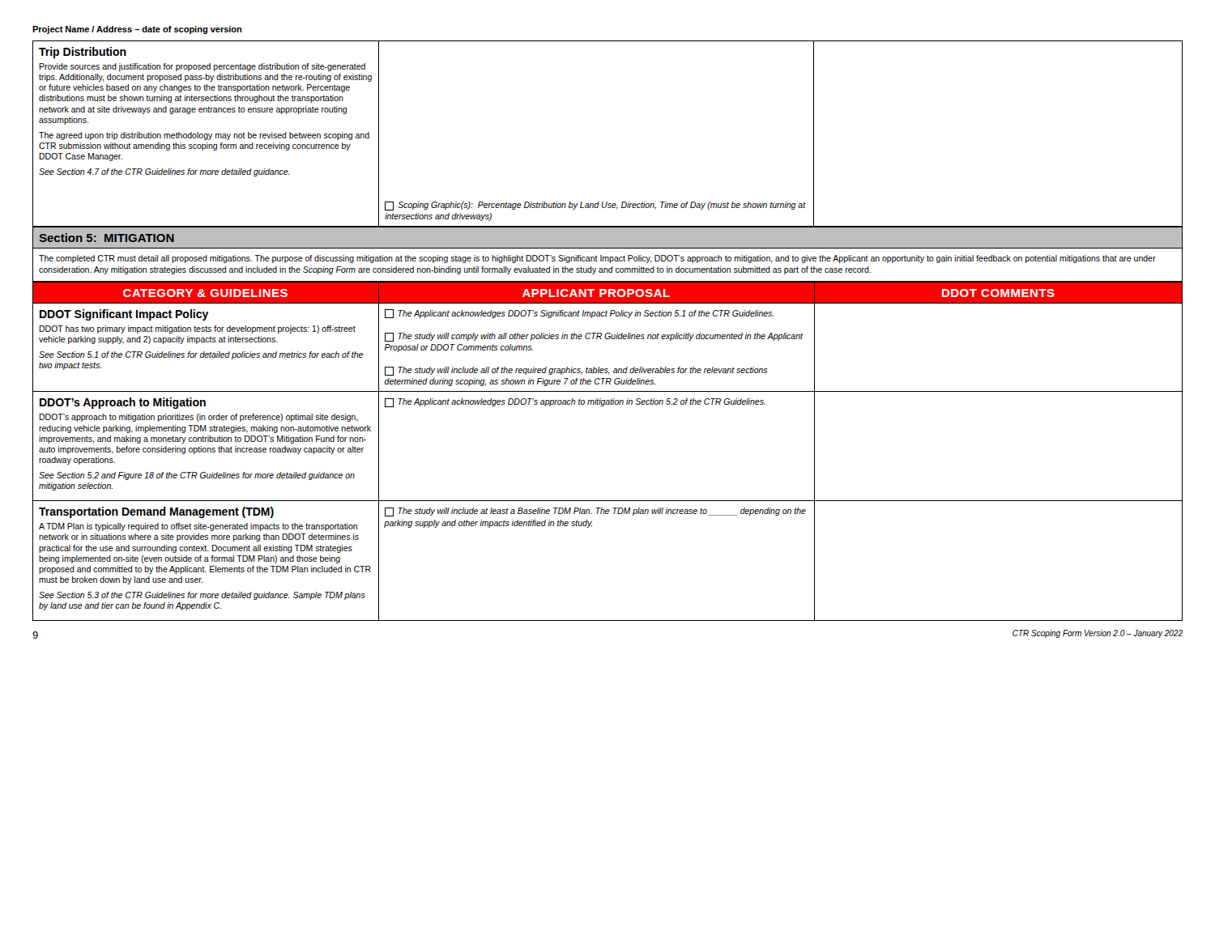Project Name / Address – date of scoping version
| Trip Distribution Provide sources and justification for proposed percentage distribution of site-generated trips. Additionally, document proposed pass-by distributions and the re-routing of existing or future vehicles based on any changes to the transportation network. Percentage distributions must be shown turning at intersections throughout the transportation network and at site driveways and garage entrances to ensure appropriate routing assumptions. The agreed upon trip distribution methodology may not be revised between scoping and CTR submission without amending this scoping form and receiving concurrence by DDOT Case Manager. See Section 4.7 of the CTR Guidelines for more detailed guidance. | Scoping Graphic(s): Percentage Distribution by Land Use, Direction, Time of Day (must be shown turning at intersections and driveways) | |
Section 5: MITIGATION
The completed CTR must detail all proposed mitigations. The purpose of discussing mitigation at the scoping stage is to highlight DDOT’s Significant Impact Policy, DDOT’s approach to mitigation, and to give the Applicant an opportunity to gain initial feedback on potential mitigations that are under consideration. Any mitigation strategies discussed and included in the Scoping Form are considered non-binding until formally evaluated in the study and committed to in documentation submitted as part of the case record.
| CATEGORY & GUIDELINES | APPLICANT PROPOSAL | DDOT COMMENTS |
| --- | --- | --- |
| DDOT Significant Impact Policy DDOT has two primary impact mitigation tests for development projects: 1) off-street vehicle parking supply, and 2) capacity impacts at intersections. See Section 5.1 of the CTR Guidelines for detailed policies and metrics for each of the two impact tests. | The Applicant acknowledges DDOT’s Significant Impact Policy in Section 5.1 of the CTR Guidelines. The study will comply with all other policies in the CTR Guidelines not explicitly documented in the Applicant Proposal or DDOT Comments columns. The study will include all of the required graphics, tables, and deliverables for the relevant sections determined during scoping, as shown in Figure 7 of the CTR Guidelines. | |
| DDOT’s Approach to Mitigation DDOT’s approach to mitigation prioritizes (in order of preference) optimal site design, reducing vehicle parking, implementing TDM strategies, making non-automotive network improvements, and making a monetary contribution to DDOT’s Mitigation Fund for non-auto improvements, before considering options that increase roadway capacity or alter roadway operations. See Section 5.2 and Figure 18 of the CTR Guidelines for more detailed guidance on mitigation selection. | The Applicant acknowledges DDOT’s approach to mitigation in Section 5.2 of the CTR Guidelines. | |
| Transportation Demand Management (TDM) A TDM Plan is typically required to offset site-generated impacts to the transportation network or in situations where a site provides more parking than DDOT determines is practical for the use and surrounding context. Document all existing TDM strategies being implemented on-site (even outside of a formal TDM Plan) and those being proposed and committed to by the Applicant. Elements of the TDM Plan included in CTR must be broken down by land use and user. See Section 5.3 of the CTR Guidelines for more detailed guidance. Sample TDM plans by land use and tier can be found in Appendix C. | The study will include at least a Baseline TDM Plan. The TDM plan will increase to ______ depending on the parking supply and other impacts identified in the study. | |
9
CTR Scoping Form Version 2.0 – January 2022